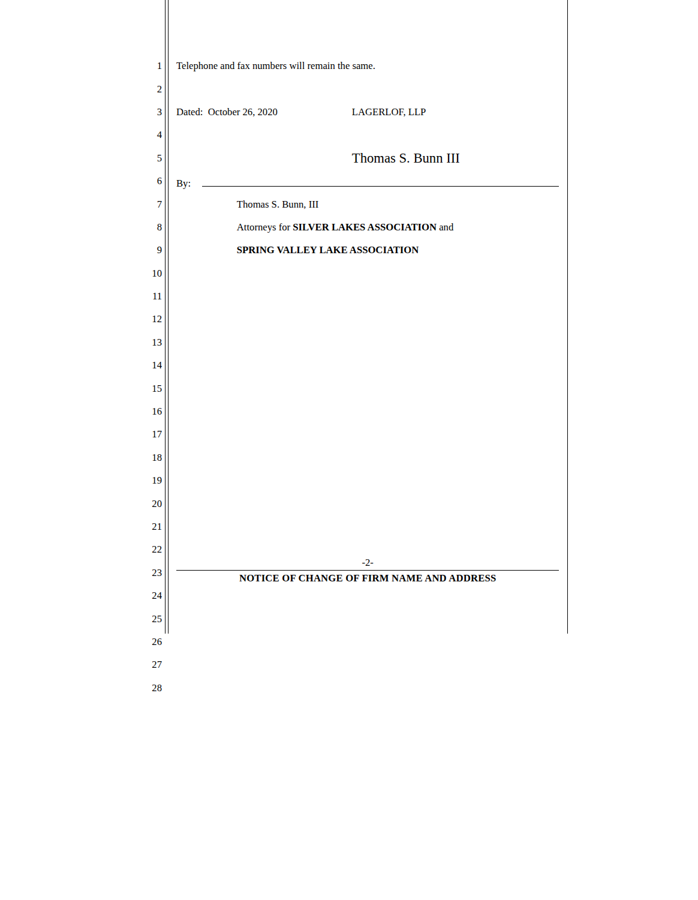1
2
3
4
5
6
7
8
9
10
11
12
13
14
15
16
17
18
19
20
21
22
23
24
25
26
27
28
Telephone and fax numbers will remain the same.
Dated: October 26, 2020 LAGERLOF, LLP
Thomas S. Bunn III
By:
Thomas S. Bunn, III
Attorneys for SILVER LAKES ASSOCIATION and
SPRING VALLEY LAKE ASSOCIATION
-2-
NOTICE OF CHANGE OF FIRM NAME AND ADDRESS